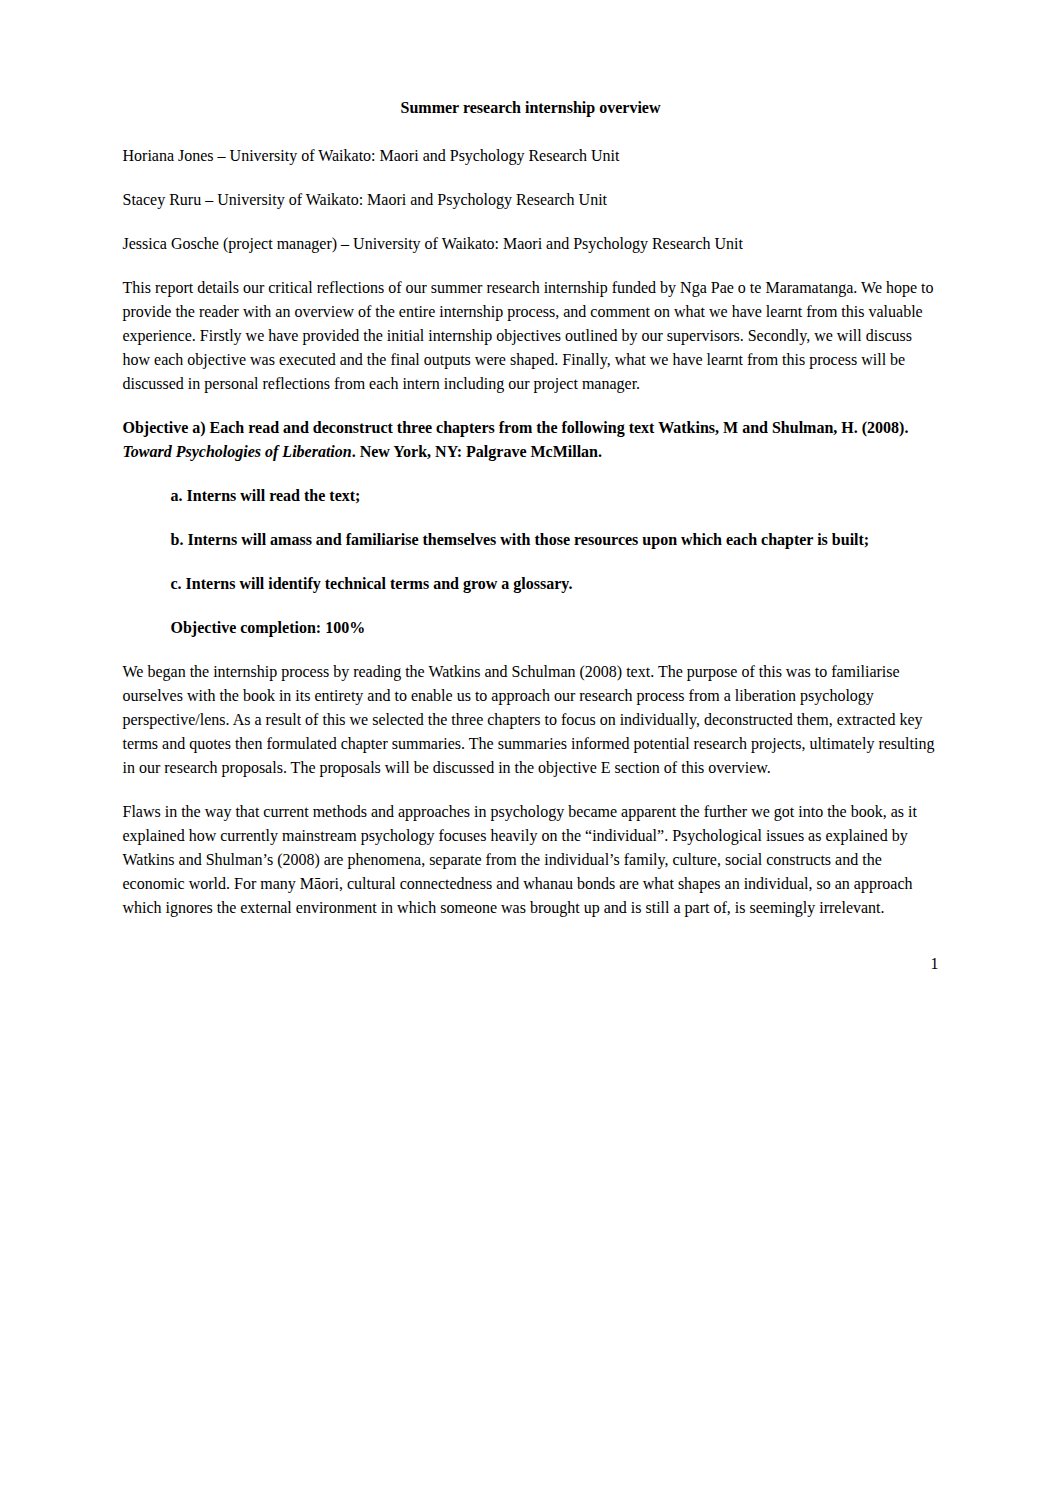Summer research internship overview
Horiana Jones – University of Waikato: Maori and Psychology Research Unit
Stacey Ruru – University of Waikato: Maori and Psychology Research Unit
Jessica Gosche (project manager) – University of Waikato: Maori and Psychology Research Unit
This report details our critical reflections of our summer research internship funded by Nga Pae o te Maramatanga. We hope to provide the reader with an overview of the entire internship process, and comment on what we have learnt from this valuable experience. Firstly we have provided the initial internship objectives outlined by our supervisors. Secondly, we will discuss how each objective was executed and the final outputs were shaped. Finally, what we have learnt from this process will be discussed in personal reflections from each intern including our project manager.
Objective a) Each read and deconstruct three chapters from the following text Watkins, M and Shulman, H. (2008). Toward Psychologies of Liberation. New York, NY: Palgrave McMillan.
a. Interns will read the text;
b. Interns will amass and familiarise themselves with those resources upon which each chapter is built;
c. Interns will identify technical terms and grow a glossary.
Objective completion: 100%
We began the internship process by reading the Watkins and Schulman (2008) text. The purpose of this was to familiarise ourselves with the book in its entirety and to enable us to approach our research process from a liberation psychology perspective/lens. As a result of this we selected the three chapters to focus on individually, deconstructed them, extracted key terms and quotes then formulated chapter summaries. The summaries informed potential research projects, ultimately resulting in our research proposals. The proposals will be discussed in the objective E section of this overview.
Flaws in the way that current methods and approaches in psychology became apparent the further we got into the book, as it explained how currently mainstream psychology focuses heavily on the “individual”. Psychological issues as explained by Watkins and Shulman’s (2008) are phenomena, separate from the individual’s family, culture, social constructs and the economic world. For many Māori, cultural connectedness and whanau bonds are what shapes an individual, so an approach which ignores the external environment in which someone was brought up and is still a part of, is seemingly irrelevant.
1